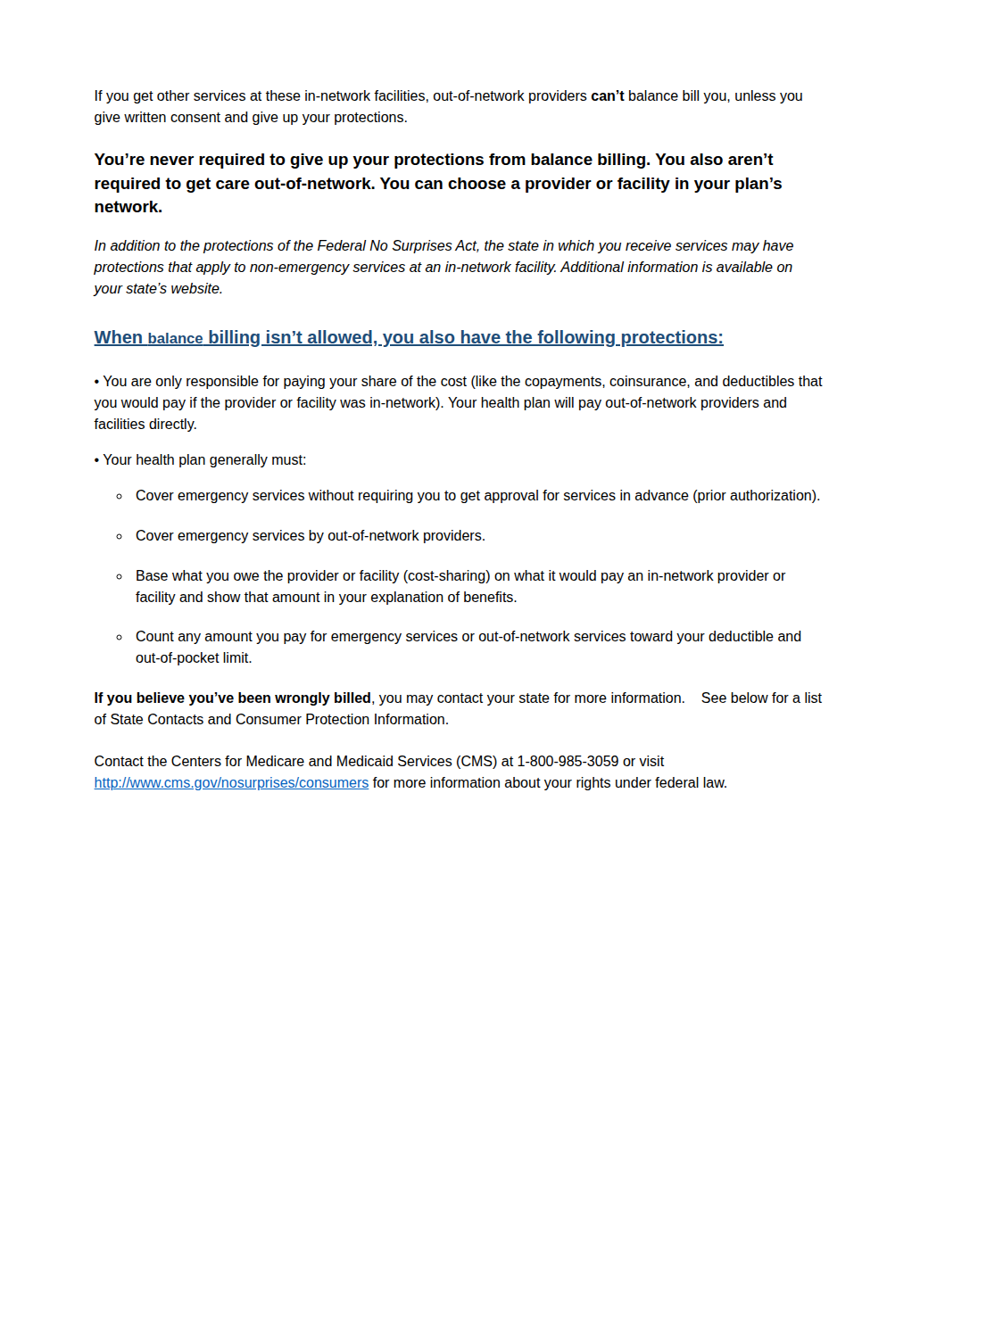If you get other services at these in-network facilities, out-of-network providers can’t balance bill you, unless you give written consent and give up your protections.
You’re never required to give up your protections from balance billing. You also aren’t required to get care out-of-network. You can choose a provider or facility in your plan’s network.
In addition to the protections of the Federal No Surprises Act, the state in which you receive services may have protections that apply to non-emergency services at an in-network facility. Additional information is available on your state’s website.
When balance billing isn’t allowed, you also have the following protections:
• You are only responsible for paying your share of the cost (like the copayments, coinsurance, and deductibles that you would pay if the provider or facility was in-network). Your health plan will pay out-of-network providers and facilities directly.
• Your health plan generally must:
Cover emergency services without requiring you to get approval for services in advance (prior authorization).
Cover emergency services by out-of-network providers.
Base what you owe the provider or facility (cost-sharing) on what it would pay an in-network provider or facility and show that amount in your explanation of benefits.
Count any amount you pay for emergency services or out-of-network services toward your deductible and out-of-pocket limit.
If you believe you’ve been wrongly billed, you may contact your state for more information. See below for a list of State Contacts and Consumer Protection Information.
Contact the Centers for Medicare and Medicaid Services (CMS) at 1-800-985-3059 or visit http://www.cms.gov/nosurprises/consumers for more information about your rights under federal law.